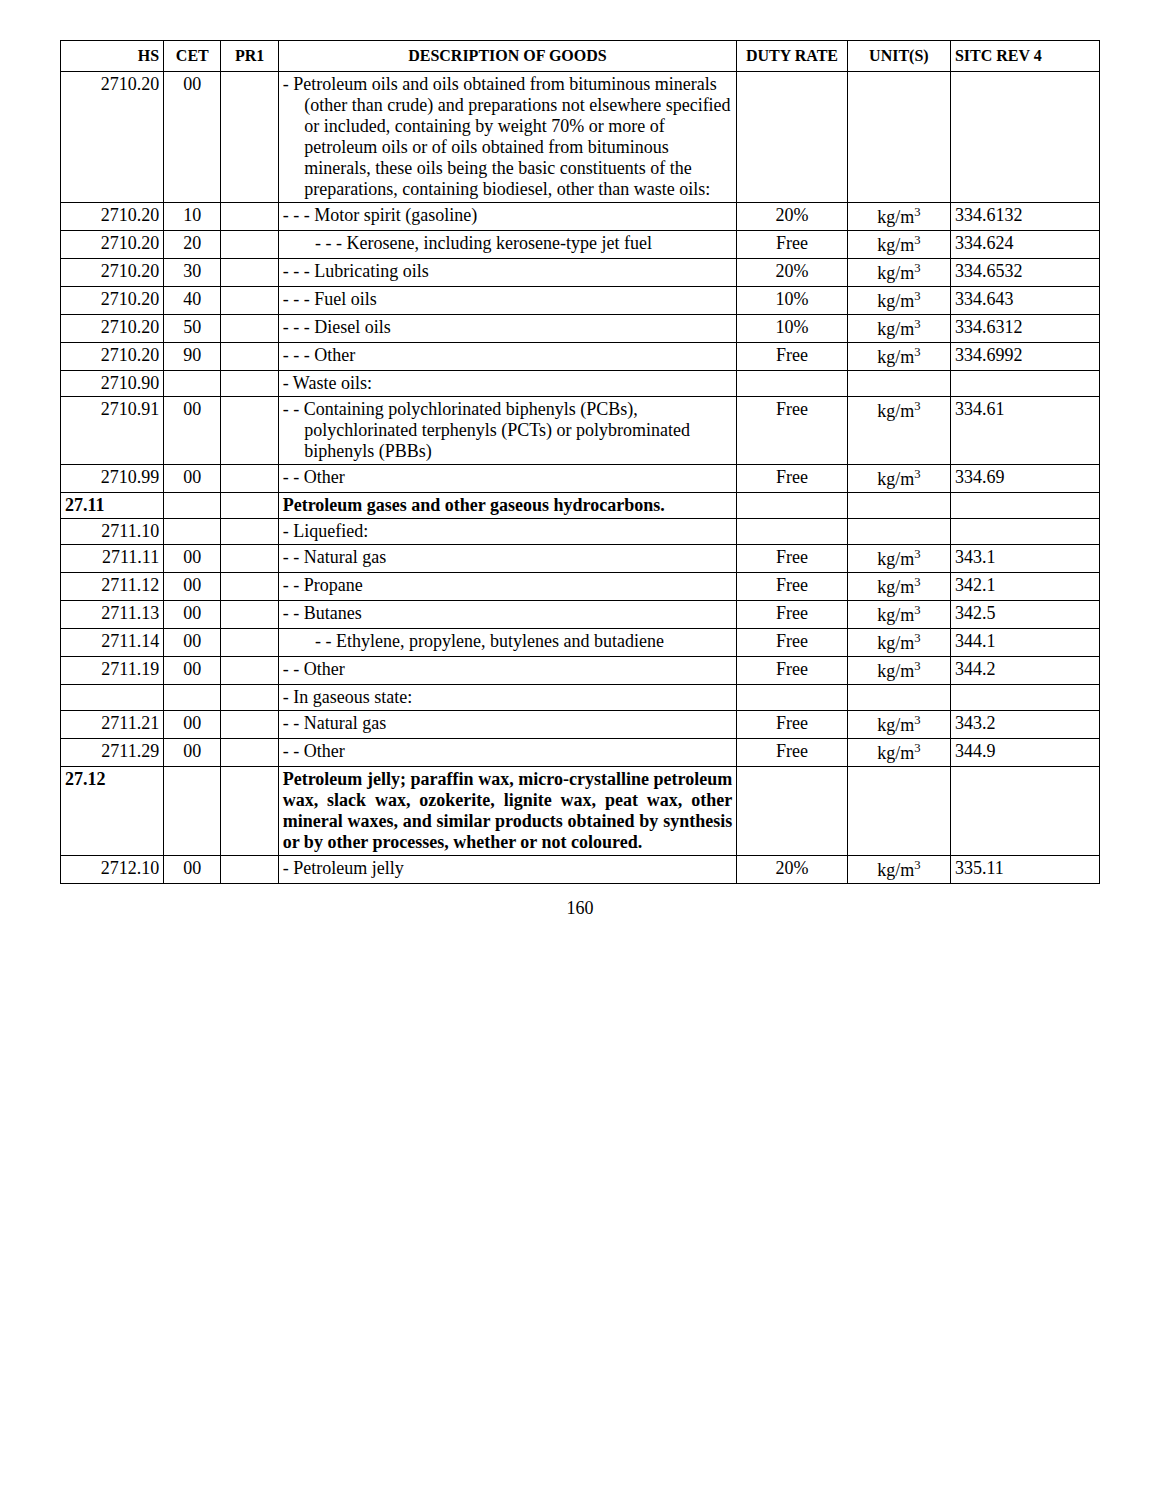| HS | CET | PR1 | DESCRIPTION OF GOODS | DUTY RATE | UNIT(S) | SITC REV 4 |
| --- | --- | --- | --- | --- | --- | --- |
| 2710.20 | 00 | | - Petroleum oils and oils obtained from bituminous minerals (other than crude) and preparations not elsewhere specified or included, containing by weight 70% or more of petroleum oils or of oils obtained from bituminous minerals, these oils being the basic constituents of the preparations, containing biodiesel, other than waste oils: | | | |
| 2710.20 | 10 | | - - - Motor spirit (gasoline) | 20% | kg/m 3 | 334.6132 |
| 2710.20 | 20 | | - - - Kerosene, including kerosene-type jet fuel | Free | kg/m 3 | 334.624 |
| 2710.20 | 30 | | - - - Lubricating oils | 20% | kg/m 3 | 334.6532 |
| 2710.20 | 40 | | - - - Fuel oils | 10% | kg/m 3 | 334.643 |
| 2710.20 | 50 | | - - - Diesel oils | 10% | kg/m 3 | 334.6312 |
| 2710.20 | 90 | | - - - Other | Free | kg/m 3 | 334.6992 |
| 2710.90 | | | - Waste oils: | | | |
| 2710.91 | 00 | | - - Containing polychlorinated biphenyls (PCBs), polychlorinated terphenyls (PCTs) or polybrominated biphenyls (PBBs) | Free | kg/m 3 | 334.61 |
| 2710.99 | 00 | | - - Other | Free | kg/m 3 | 334.69 |
| 27.11 | | | Petroleum gases and other gaseous hydrocarbons. | | | |
| 2711.10 | | | - Liquefied: | | | |
| 2711.11 | 00 | | - - Natural gas | Free | kg/m 3 | 343.1 |
| 2711.12 | 00 | | - - Propane | Free | kg/m 3 | 342.1 |
| 2711.13 | 00 | | - - Butanes | Free | kg/m 3 | 342.5 |
| 2711.14 | 00 | | - - Ethylene, propylene, butylenes and butadiene | Free | kg/m 3 | 344.1 |
| 2711.19 | 00 | | - - Other | Free | kg/m 3 | 344.2 |
| | | | - In gaseous state: | | | |
| 2711.21 | 00 | | - - Natural gas | Free | kg/m 3 | 343.2 |
| 2711.29 | 00 | | - - Other | Free | kg/m 3 | 344.9 |
| 27.12 | | | Petroleum jelly; paraffin wax, micro-crystalline petroleum wax, slack wax, ozokerite, lignite wax, peat wax, other mineral waxes, and similar products obtained by synthesis or by other processes, whether or not coloured. | | | |
| 2712.10 | 00 | | - Petroleum jelly | 20% | kg/m 3 | 335.11 |
160